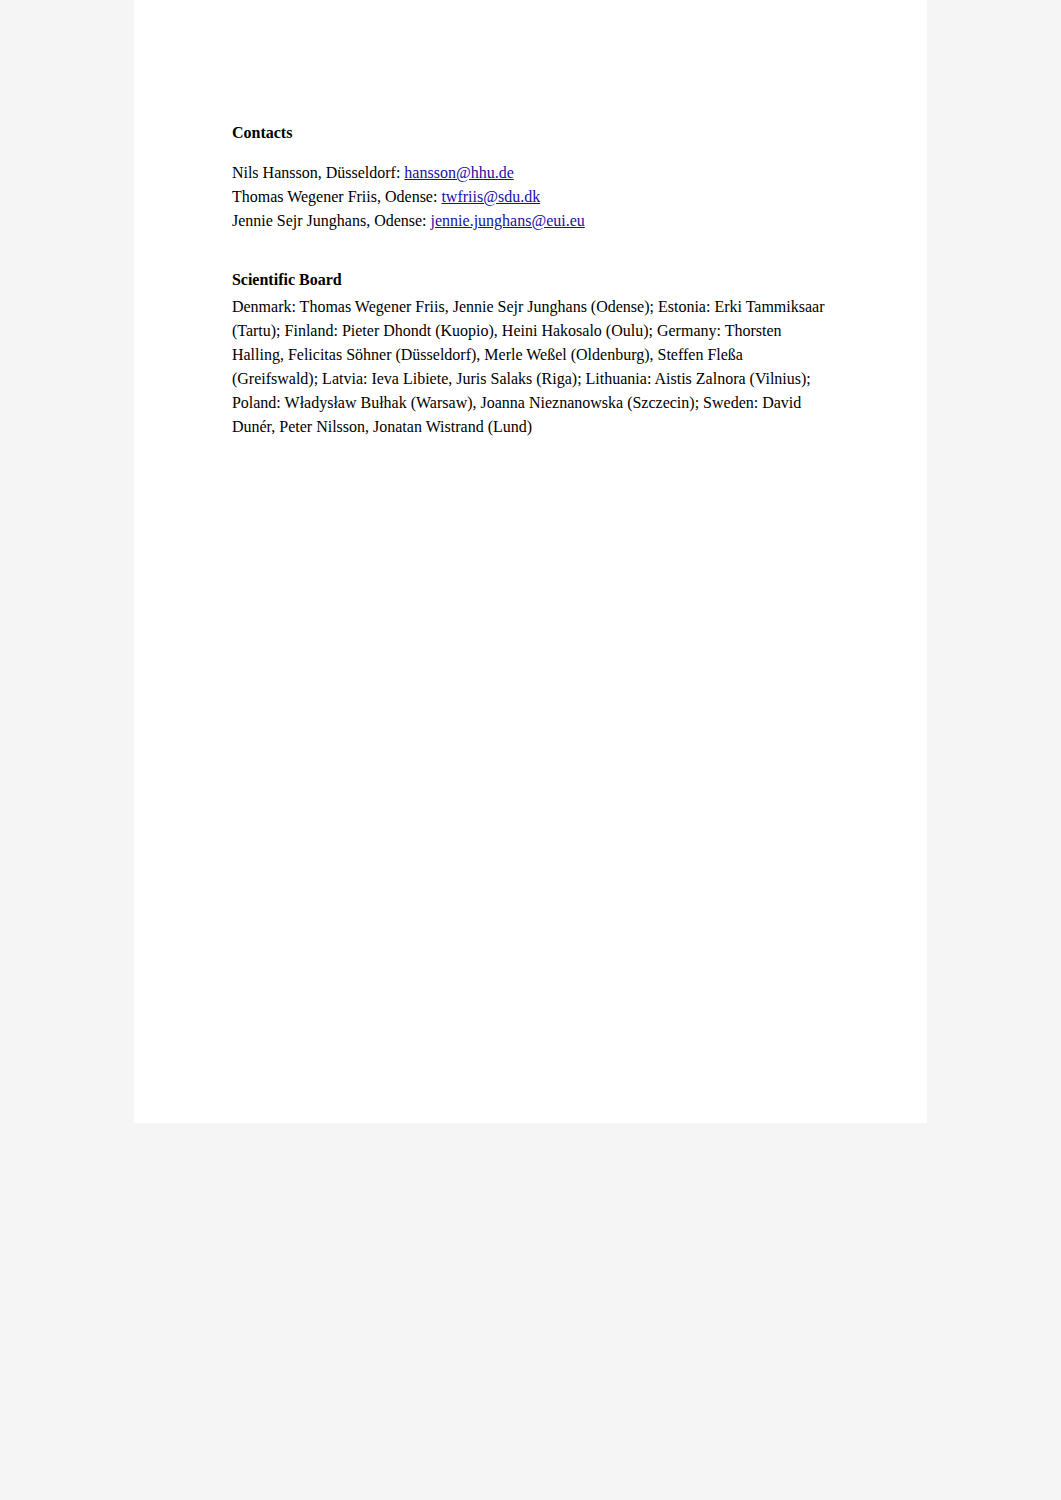Contacts
Nils Hansson, Düsseldorf: hansson@hhu.de
Thomas Wegener Friis, Odense: twfriis@sdu.dk
Jennie Sejr Junghans, Odense: jennie.junghans@eui.eu
Scientific Board
Denmark: Thomas Wegener Friis, Jennie Sejr Junghans (Odense); Estonia: Erki Tammiksaar (Tartu); Finland: Pieter Dhondt (Kuopio), Heini Hakosalo (Oulu); Germany: Thorsten Halling, Felicitas Söhner (Düsseldorf), Merle Weßel (Oldenburg), Steffen Fleßa (Greifswald); Latvia: Ieva Libiete, Juris Salaks (Riga); Lithuania: Aistis Zalnora (Vilnius); Poland: Władysław Bułhak (Warsaw), Joanna Nieznanowska (Szczecin); Sweden: David Dunér, Peter Nilsson, Jonatan Wistrand (Lund)